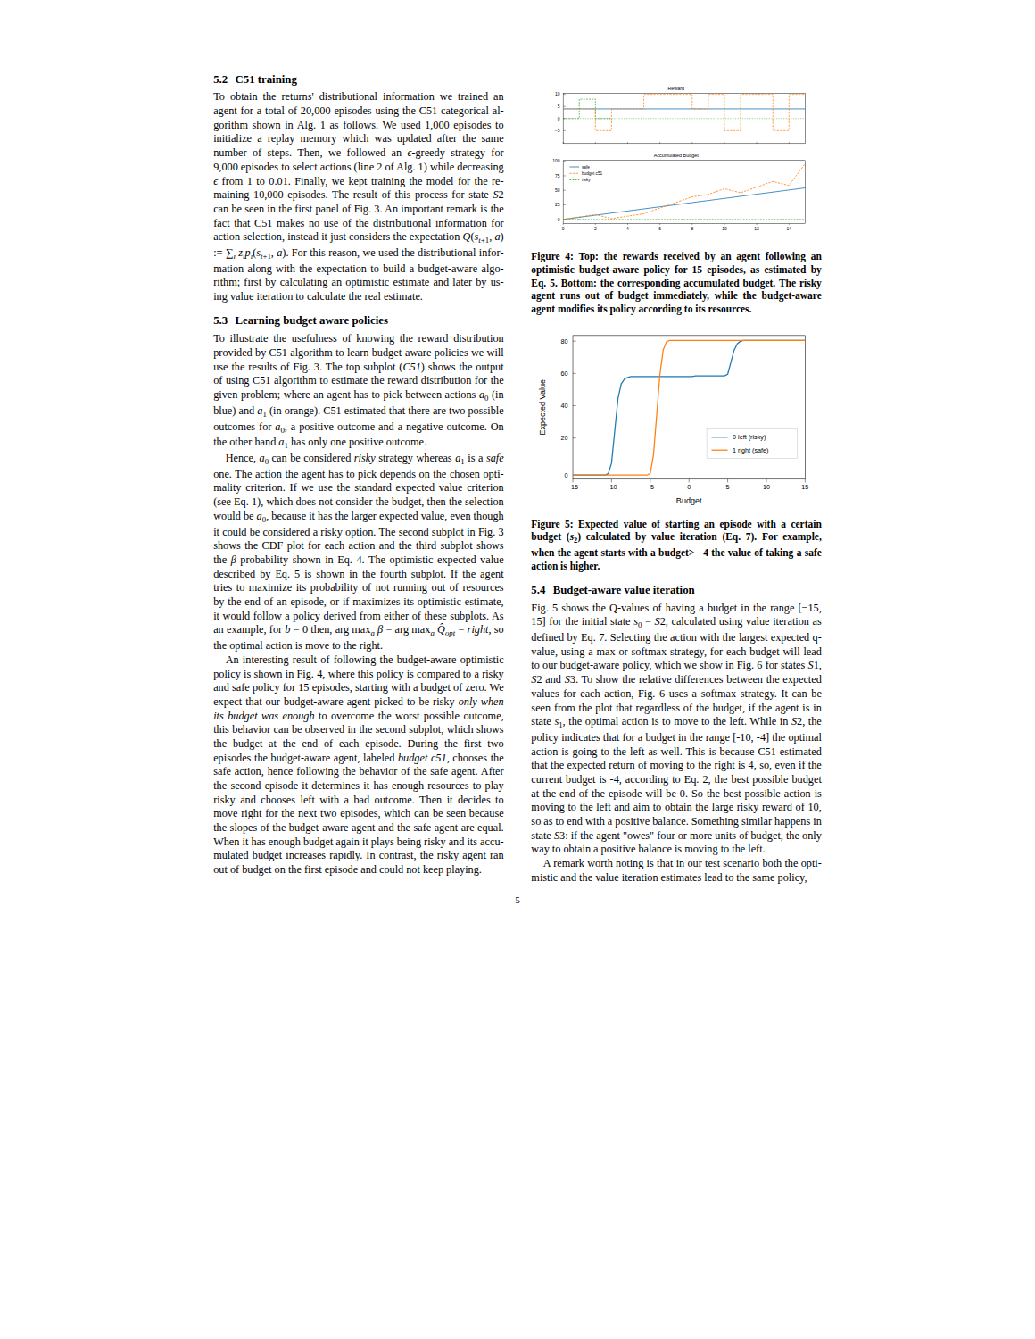5.2 C51 training
To obtain the returns' distributional information we trained an agent for a total of 20,000 episodes using the C51 categorical algorithm shown in Alg. 1 as follows. We used 1,000 episodes to initialize a replay memory which was updated after the same number of steps. Then, we followed an ϵ-greedy strategy for 9,000 episodes to select actions (line 2 of Alg. 1) while decreasing ϵ from 1 to 0.01. Finally, we kept training the model for the remaining 10,000 episodes. The result of this process for state S2 can be seen in the first panel of Fig. 3. An important remark is the fact that C51 makes no use of the distributional information for action selection, instead it just considers the expectation Q(st+1, a) := ∑i zipi(st+1, a). For this reason, we used the distributional information along with the expectation to build a budget-aware algorithm; first by calculating an optimistic estimate and later by using value iteration to calculate the real estimate.
5.3 Learning budget aware policies
To illustrate the usefulness of knowing the reward distribution provided by C51 algorithm to learn budget-aware policies we will use the results of Fig. 3. The top subplot (C51) shows the output of using C51 algorithm to estimate the reward distribution for the given problem; where an agent has to pick between actions a0 (in blue) and a1 (in orange). C51 estimated that there are two possible outcomes for a0, a positive outcome and a negative outcome. On the other hand a1 has only one positive outcome.
Hence, a0 can be considered risky strategy whereas a1 is a safe one. The action the agent has to pick depends on the chosen optimality criterion. If we use the standard expected value criterion (see Eq. 1), which does not consider the budget, then the selection would be a0, because it has the larger expected value, even though it could be considered a risky option. The second subplot in Fig. 3 shows the CDF plot for each action and the third subplot shows the β probability shown in Eq. 4. The optimistic expected value described by Eq. 5 is shown in the fourth subplot. If the agent tries to maximize its probability of not running out of resources by the end of an episode, or if maximizes its optimistic estimate, it would follow a policy derived from either of these subplots. As an example, for b = 0 then, arg maxa β = arg maxa Q̂opt = right, so the optimal action is move to the right.
An interesting result of following the budget-aware optimistic policy is shown in Fig. 4, where this policy is compared to a risky and safe policy for 15 episodes, starting with a budget of zero. We expect that our budget-aware agent picked to be risky only when its budget was enough to overcome the worst possible outcome, this behavior can be observed in the second subplot, which shows the budget at the end of each episode. During the first two episodes the budget-aware agent, labeled budget c51, chooses the safe action, hence following the behavior of the safe agent. After the second episode it determines it has enough resources to play risky and chooses left with a bad outcome. Then it decides to move right for the next two episodes, which can be seen because the slopes of the budget-aware agent and the safe agent are equal. When it has enough budget again it plays being risky and its accumulated budget increases rapidly. In contrast, the risky agent ran out of budget on the first episode and could not keep playing.
Reward 10 5 0 −5 Accumulated Budget 100 75 50 25 0 safe budget c51 risky 0 2 4 6 8 10 12 14
Figure 4: Top: the rewards received by an agent following an optimistic budget-aware policy for 15 episodes, as estimated by Eq. 5. Bottom: the corresponding accumulated budget. The risky agent runs out of budget immediately, while the budget-aware agent modifies its policy according to its resources.
80 60 40 20 0 −15 −10 −5 0 5 10 15 Budget Expected Value 0 left (risky) 1 right (safe)
Figure 5: Expected value of starting an episode with a certain budget (s2) calculated by value iteration (Eq. 7). For example, when the agent starts with a budget> −4 the value of taking a safe action is higher.
5.4 Budget-aware value iteration
Fig. 5 shows the Q-values of having a budget in the range [−15, 15] for the initial state s0 = S2, calculated using value iteration as defined by Eq. 7. Selecting the action with the largest expected q-value, using a max or softmax strategy, for each budget will lead to our budget-aware policy, which we show in Fig. 6 for states S1, S2 and S3. To show the relative differences between the expected values for each action, Fig. 6 uses a softmax strategy. It can be seen from the plot that regardless of the budget, if the agent is in state s1, the optimal action is to move to the left. While in S2, the policy indicates that for a budget in the range [-10, -4] the optimal action is going to the left as well. This is because C51 estimated that the expected return of moving to the right is 4, so, even if the current budget is -4, according to Eq. 2, the best possible budget at the end of the episode will be 0. So the best possible action is moving to the left and aim to obtain the large risky reward of 10, so as to end with a positive balance. Something similar happens in state S3: if the agent "owes" four or more units of budget, the only way to obtain a positive balance is moving to the left.
A remark worth noting is that in our test scenario both the optimistic and the value iteration estimates lead to the same policy,
5